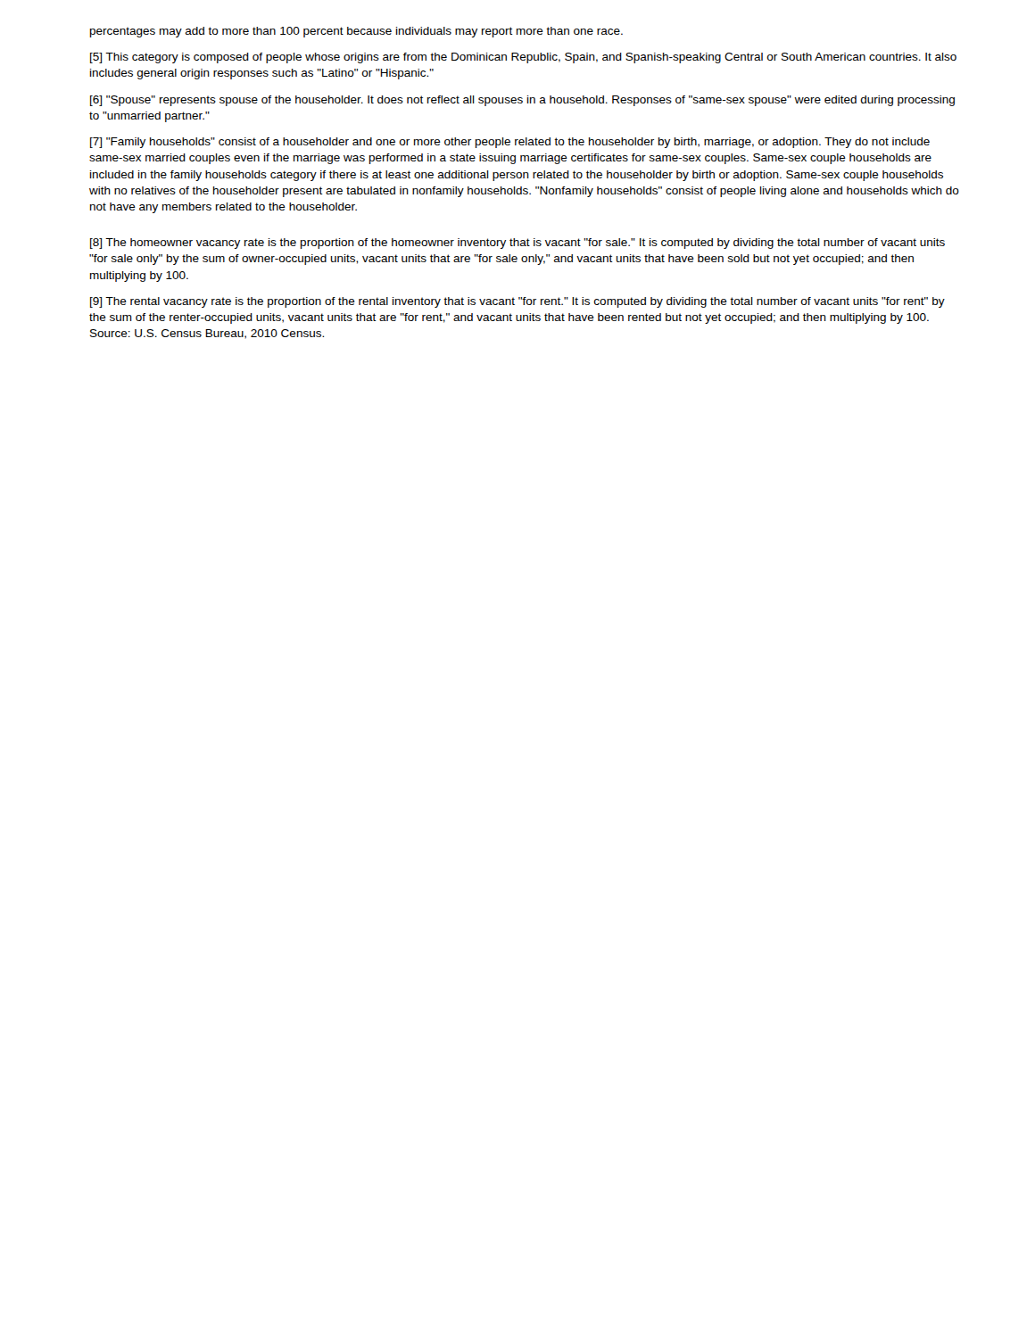percentages may add to more than 100 percent because individuals may report more than one race.
[5] This category is composed of people whose origins are from the Dominican Republic, Spain, and Spanish-speaking Central or South American countries. It also includes general origin responses such as "Latino" or "Hispanic."
[6] "Spouse" represents spouse of the householder. It does not reflect all spouses in a household. Responses of "same-sex spouse" were edited during processing to "unmarried partner."
[7] "Family households" consist of a householder and one or more other people related to the householder by birth, marriage, or adoption. They do not include same-sex married couples even if the marriage was performed in a state issuing marriage certificates for same-sex couples. Same-sex couple households are included in the family households category if there is at least one additional person related to the householder by birth or adoption. Same-sex couple households with no relatives of the householder present are tabulated in nonfamily households. "Nonfamily households" consist of people living alone and households which do not have any members related to the householder.
[8] The homeowner vacancy rate is the proportion of the homeowner inventory that is vacant "for sale." It is computed by dividing the total number of vacant units "for sale only" by the sum of owner-occupied units, vacant units that are "for sale only," and vacant units that have been sold but not yet occupied; and then multiplying by 100.
[9] The rental vacancy rate is the proportion of the rental inventory that is vacant "for rent." It is computed by dividing the total number of vacant units "for rent" by the sum of the renter-occupied units, vacant units that are "for rent," and vacant units that have been rented but not yet occupied; and then multiplying by 100.
Source: U.S. Census Bureau, 2010 Census.